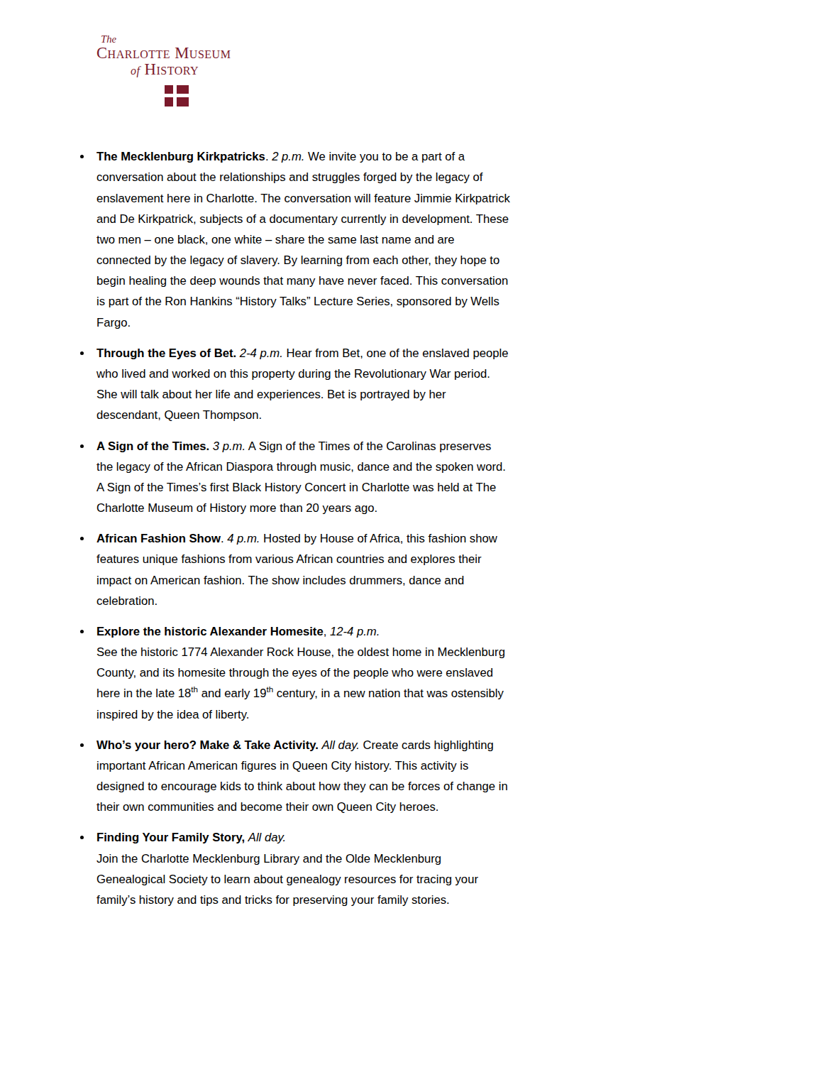The
Charlotte Museum
of History
The Mecklenburg Kirkpatricks. 2 p.m. We invite you to be a part of a conversation about the relationships and struggles forged by the legacy of enslavement here in Charlotte. The conversation will feature Jimmie Kirkpatrick and De Kirkpatrick, subjects of a documentary currently in development. These two men – one black, one white – share the same last name and are connected by the legacy of slavery. By learning from each other, they hope to begin healing the deep wounds that many have never faced. This conversation is part of the Ron Hankins “History Talks” Lecture Series, sponsored by Wells Fargo.
Through the Eyes of Bet. 2-4 p.m. Hear from Bet, one of the enslaved people who lived and worked on this property during the Revolutionary War period. She will talk about her life and experiences. Bet is portrayed by her descendant, Queen Thompson.
A Sign of the Times. 3 p.m. A Sign of the Times of the Carolinas preserves the legacy of the African Diaspora through music, dance and the spoken word. A Sign of the Times’s first Black History Concert in Charlotte was held at The Charlotte Museum of History more than 20 years ago.
African Fashion Show. 4 p.m. Hosted by House of Africa, this fashion show features unique fashions from various African countries and explores their impact on American fashion. The show includes drummers, dance and celebration.
Explore the historic Alexander Homesite, 12-4 p.m.
See the historic 1774 Alexander Rock House, the oldest home in Mecklenburg County, and its homesite through the eyes of the people who were enslaved here in the late 18th and early 19th century, in a new nation that was ostensibly inspired by the idea of liberty.
Who’s your hero? Make & Take Activity. All day. Create cards highlighting important African American figures in Queen City history. This activity is designed to encourage kids to think about how they can be forces of change in their own communities and become their own Queen City heroes.
Finding Your Family Story, All day.
Join the Charlotte Mecklenburg Library and the Olde Mecklenburg Genealogical Society to learn about genealogy resources for tracing your family’s history and tips and tricks for preserving your family stories.